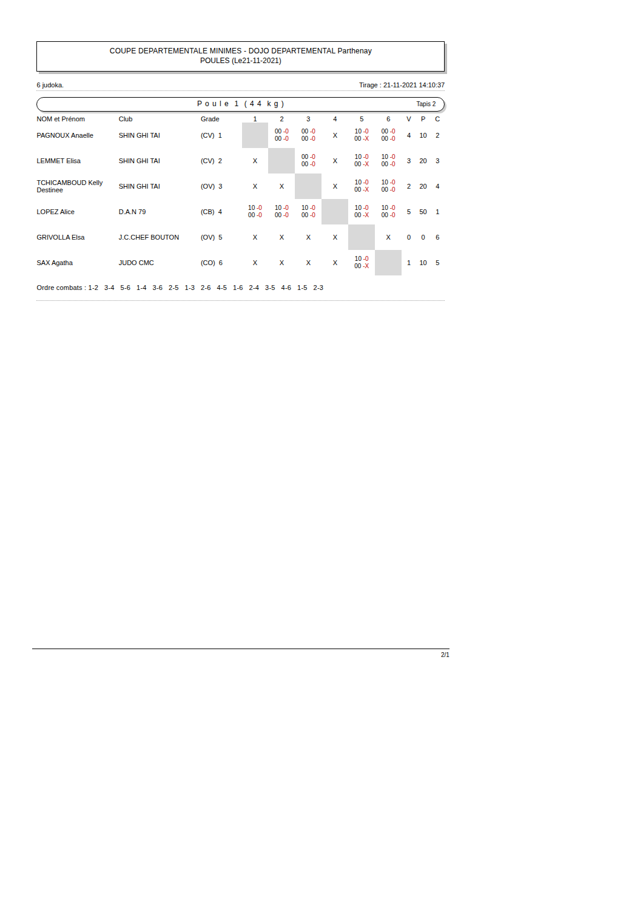COUPE DEPARTEMENTALE MINIMES - DOJO DEPARTEMENTAL Parthenay
POULES (Le21-11-2021)
6 judoka.
Tirage : 21-11-2021 14:10:37
P o u l e 1 ( 4 4 k g )
Tapis 2
| NOM et Prénom | Club | Grade | 1 | 2 | 3 | 4 | 5 | 6 | V | P | C |
| --- | --- | --- | --- | --- | --- | --- | --- | --- | --- | --- | --- |
| PAGNOUX Anaelle | SHIN GHI TAI | (CV) 1 | | 00 -0 00 -0 | 00 -0 00 -0 | X | 10 -0 00 -X | 00 -0 00 -0 | 4 | 10 | 2 |
| LEMMET Elisa | SHIN GHI TAI | (CV) 2 | X | | 00 -0 00 -0 | X | 10 -0 00 -X | 10 -0 00 -0 | 3 | 20 | 3 |
| TCHICAMBOUD Kelly Destinee | SHIN GHI TAI | (OV) 3 | X | X | | X | 10 -0 00 -X | 10 -0 00 -0 | 2 | 20 | 4 |
| LOPEZ Alice | D.A.N 79 | (CB) 4 | 10 -0 00 -0 | 10 -0 00 -0 | 10 -0 00 -0 | | 10 -0 00 -X | 10 -0 00 -0 | 5 | 50 | 1 |
| GRIVOLLA Elsa | J.C.CHEF BOUTON | (OV) 5 | X | X | X | X | | X | 0 | 0 | 6 |
| SAX Agatha | JUDO CMC | (CO) 6 | X | X | X | X | 10 -0 00 -X | | 1 | 10 | 5 |
Ordre combats : 1-2 3-4 5-6 1-4 3-6 2-5 1-3 2-6 4-5 1-6 2-4 3-5 4-6 1-5 2-3
2/1